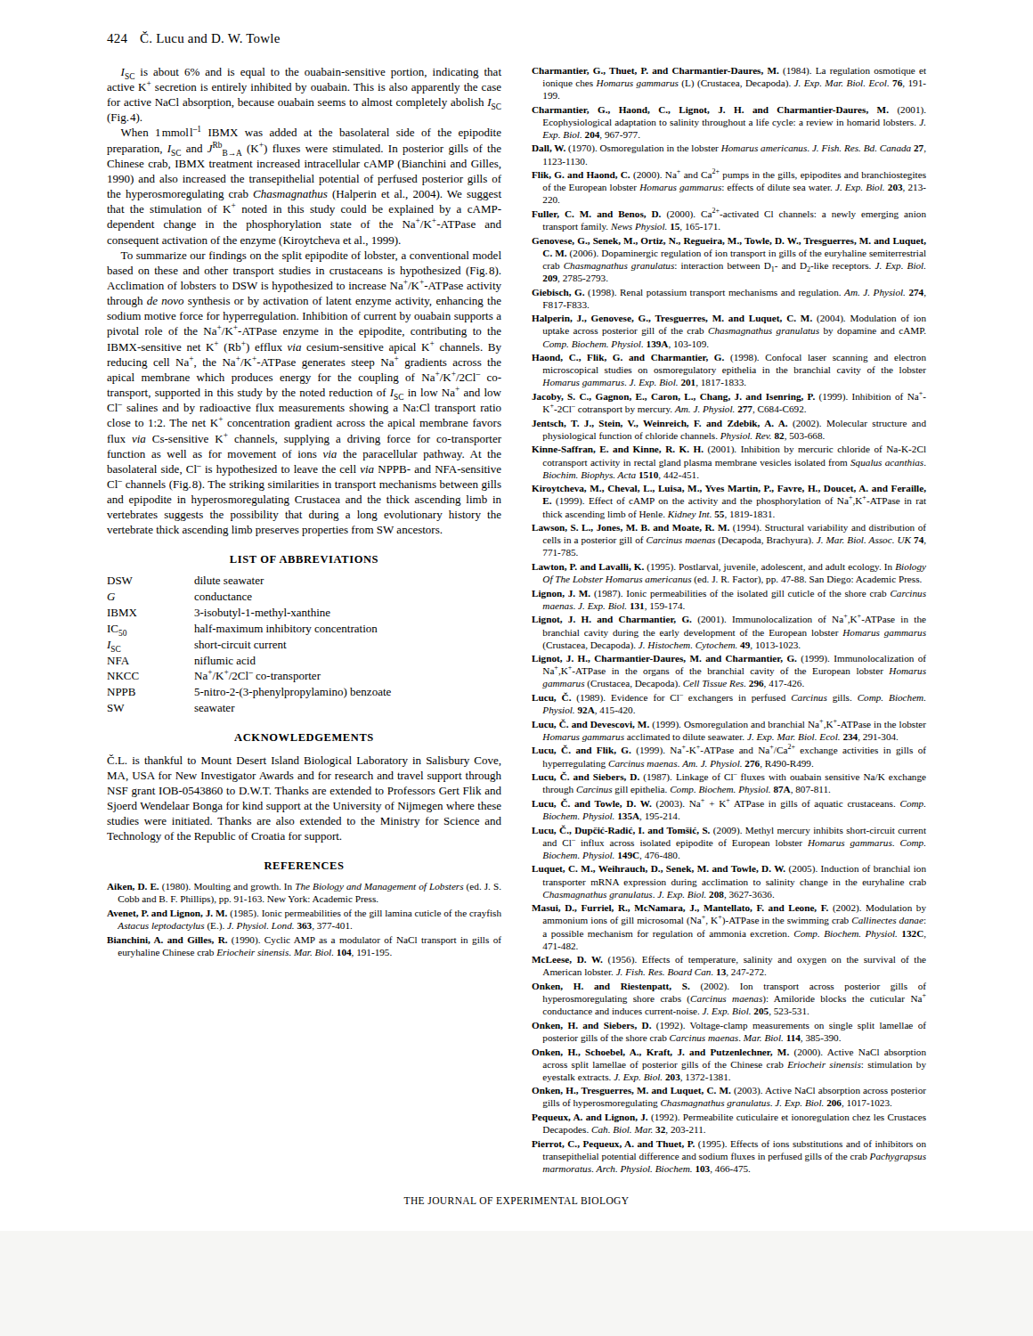424 Č. Lucu and D. W. Towle
ISC is about 6% and is equal to the ouabain-sensitive portion, indicating that active K+ secretion is entirely inhibited by ouabain. This is also apparently the case for active NaCl absorption, because ouabain seems to almost completely abolish ISC (Fig. 4).
When 1 mmol l–1 IBMX was added at the basolateral side of the epipodite preparation, ISC and JRbB→A (K+) fluxes were stimulated. In posterior gills of the Chinese crab, IBMX treatment increased intracellular cAMP (Bianchini and Gilles, 1990) and also increased the transepithelial potential of perfused posterior gills of the hyperosmoregulating crab Chasmagnathus (Halperin et al., 2004). We suggest that the stimulation of K+ noted in this study could be explained by a cAMP-dependent change in the phosphorylation state of the Na+/K+-ATPase and consequent activation of the enzyme (Kiroytcheva et al., 1999).
To summarize our findings on the split epipodite of lobster, a conventional model based on these and other transport studies in crustaceans is hypothesized (Fig. 8). Acclimation of lobsters to DSW is hypothesized to increase Na+/K+-ATPase activity through de novo synthesis or by activation of latent enzyme activity, enhancing the sodium motive force for hyperregulation. Inhibition of current by ouabain supports a pivotal role of the Na+/K+-ATPase enzyme in the epipodite, contributing to the IBMX-sensitive net K+ (Rb+) efflux via cesium-sensitive apical K+ channels. By reducing cell Na+, the Na+/K+-ATPase generates steep Na+ gradients across the apical membrane which produces energy for the coupling of Na+/K+/2Cl– co-transport, supported in this study by the noted reduction of ISC in low Na+ and low Cl– salines and by radioactive flux measurements showing a Na:Cl transport ratio close to 1:2. The net K+ concentration gradient across the apical membrane favors flux via Cs-sensitive K+ channels, supplying a driving force for co-transporter function as well as for movement of ions via the paracellular pathway. At the basolateral side, Cl– is hypothesized to leave the cell via NPPB- and NFA-sensitive Cl– channels (Fig. 8). The striking similarities in transport mechanisms between gills and epipodite in hyperosmoregulating Crustacea and the thick ascending limb in vertebrates suggests the possibility that during a long evolutionary history the vertebrate thick ascending limb preserves properties from SW ancestors.
List of abbreviations
DSW
dilute seawater
G
conductance
IBMX
3-isobutyl-1-methyl-xanthine
IC50
half-maximum inhibitory concentration
ISC
short-circuit current
NFA
niflumic acid
NKCC
Na+/K+/2Cl– co-transporter
NPPB
5-nitro-2-(3-phenylpropylamino) benzoate
SW
seawater
Acknowledgements
Č.L. is thankful to Mount Desert Island Biological Laboratory in Salisbury Cove, MA, USA for New Investigator Awards and for research and travel support through NSF grant IOB-0543860 to D.W.T. Thanks are extended to Professors Gert Flik and Sjoerd Wendelaar Bonga for kind support at the University of Nijmegen where these studies were initiated. Thanks are also extended to the Ministry for Science and Technology of the Republic of Croatia for support.
References
Aiken, D. E. (1980). Moulting and growth. In The Biology and Management of Lobsters (ed. J. S. Cobb and B. F. Phillips), pp. 91-163. New York: Academic Press.
Avenet, P. and Lignon, J. M. (1985). Ionic permeabilities of the gill lamina cuticle of the crayfish Astacus leptodactylus (E.). J. Physiol. Lond. 363, 377-401.
Bianchini, A. and Gilles, R. (1990). Cyclic AMP as a modulator of NaCl transport in gills of euryhaline Chinese crab Eriocheir sinensis. Mar. Biol. 104, 191-195.
Charmantier, G., Thuet, P. and Charmantier-Daures, M. (1984). La regulation osmotique et ionique ches Homarus gammarus (L) (Crustacea, Decapoda). J. Exp. Mar. Biol. Ecol. 76, 191-199.
Charmantier, G., Haond, C., Lignot, J. H. and Charmantier-Daures, M. (2001). Ecophysiological adaptation to salinity throughout a life cycle: a review in homarid lobsters. J. Exp. Biol. 204, 967-977.
Dall, W. (1970). Osmoregulation in the lobster Homarus americanus. J. Fish. Res. Bd. Canada 27, 1123-1130.
Flik, G. and Haond, C. (2000). Na+ and Ca2+ pumps in the gills, epipodites and branchiostegites of the European lobster Homarus gammarus: effects of dilute sea water. J. Exp. Biol. 203, 213-220.
Fuller, C. M. and Benos, D. (2000). Ca2+-activated Cl channels: a newly emerging anion transport family. News Physiol. 15, 165-171.
Genovese, G., Senek, M., Ortiz, N., Regueira, M., Towle, D. W., Tresguerres, M. and Luquet, C. M. (2006). Dopaminergic regulation of ion transport in gills of the euryhaline semiterrestrial crab Chasmagnathus granulatus: interaction between D1- and D2-like receptors. J. Exp. Biol. 209, 2785-2793.
Giebisch, G. (1998). Renal potassium transport mechanisms and regulation. Am. J. Physiol. 274, F817-F833.
Halperin, J., Genovese, G., Tresguerres, M. and Luquet, C. M. (2004). Modulation of ion uptake across posterior gill of the crab Chasmagnathus granulatus by dopamine and cAMP. Comp. Biochem. Physiol. 139A, 103-109.
Haond, C., Flik, G. and Charmantier, G. (1998). Confocal laser scanning and electron microscopical studies on osmoregulatory epithelia in the branchial cavity of the lobster Homarus gammarus. J. Exp. Biol. 201, 1817-1833.
Jacoby, S. C., Gagnon, E., Caron, L., Chang, J. and Isenring, P. (1999). Inhibition of Na+-K+-2Cl– cotransport by mercury. Am. J. Physiol. 277, C684-C692.
Jentsch, T. J., Stein, V., Weinreich, F. and Zdebik, A. A. (2002). Molecular structure and physiological function of chloride channels. Physiol. Rev. 82, 503-668.
Kinne-Saffran, E. and Kinne, R. K. H. (2001). Inhibition by mercuric chloride of Na-K-2Cl cotransport activity in rectal gland plasma membrane vesicles isolated from Squalus acanthias. Biochim. Biophys. Acta 1510, 442-451.
Kiroytcheva, M., Cheval, L., Luisa, M., Yves Martin, P., Favre, H., Doucet, A. and Feraille, E. (1999). Effect of cAMP on the activity and the phosphorylation of Na+,K+-ATPase in rat thick ascending limb of Henle. Kidney Int. 55, 1819-1831.
Lawson, S. L., Jones, M. B. and Moate, R. M. (1994). Structural variability and distribution of cells in a posterior gill of Carcinus maenas (Decapoda, Brachyura). J. Mar. Biol. Assoc. UK 74, 771-785.
Lawton, P. and Lavalli, K. (1995). Postlarval, juvenile, adolescent, and adult ecology. In Biology Of The Lobster Homarus americanus (ed. J. R. Factor), pp. 47-88. San Diego: Academic Press.
Lignon, J. M. (1987). Ionic permeabilities of the isolated gill cuticle of the shore crab Carcinus maenas. J. Exp. Biol. 131, 159-174.
Lignot, J. H. and Charmantier, G. (2001). Immunolocalization of Na+,K+-ATPase in the branchial cavity during the early development of the European lobster Homarus gammarus (Crustacea, Decapoda). J. Histochem. Cytochem. 49, 1013-1023.
Lignot, J. H., Charmantier-Daures, M. and Charmantier, G. (1999). Immunolocalization of Na+,K+-ATPase in the organs of the branchial cavity of the European lobster Homarus gammarus (Crustacea, Decapoda). Cell Tissue Res. 296, 417-426.
Lucu, Č. (1989). Evidence for Cl– exchangers in perfused Carcinus gills. Comp. Biochem. Physiol. 92A, 415-420.
Lucu, Č. and Devescovi, M. (1999). Osmoregulation and branchial Na+,K+-ATPase in the lobster Homarus gammarus acclimated to dilute seawater. J. Exp. Mar. Biol. Ecol. 234, 291-304.
Lucu, Č. and Flik, G. (1999). Na+-K+-ATPase and Na+/Ca2+ exchange activities in gills of hyperregulating Carcinus maenas. Am. J. Physiol. 276, R490-R499.
Lucu, Č. and Siebers, D. (1987). Linkage of Cl– fluxes with ouabain sensitive Na/K exchange through Carcinus gill epithelia. Comp. Biochem. Physiol. 87A, 807-811.
Lucu, Č. and Towle, D. W. (2003). Na+ + K+ ATPase in gills of aquatic crustaceans. Comp. Biochem. Physiol. 135A, 195-214.
Lucu, Č., Dupčić-Radić, I. and Tomšić, S. (2009). Methyl mercury inhibits short-circuit current and Cl– influx across isolated epipodite of European lobster Homarus gammarus. Comp. Biochem. Physiol. 149C, 476-480.
Luquet, C. M., Weihrauch, D., Senek, M. and Towle, D. W. (2005). Induction of branchial ion transporter mRNA expression during acclimation to salinity change in the euryhaline crab Chasmagnathus granulatus. J. Exp. Biol. 208, 3627-3636.
Masui, D., Furriel, R., McNamara, J., Mantellato, F. and Leone, F. (2002). Modulation by ammonium ions of gill microsomal (Na+, K+)-ATPase in the swimming crab Callinectes danae: a possible mechanism for regulation of ammonia excretion. Comp. Biochem. Physiol. 132C, 471-482.
McLeese, D. W. (1956). Effects of temperature, salinity and oxygen on the survival of the American lobster. J. Fish. Res. Board Can. 13, 247-272.
Onken, H. and Riestenpatt, S. (2002). Ion transport across posterior gills of hyperosmoregulating shore crabs (Carcinus maenas): Amiloride blocks the cuticular Na+ conductance and induces current-noise. J. Exp. Biol. 205, 523-531.
Onken, H. and Siebers, D. (1992). Voltage-clamp measurements on single split lamellae of posterior gills of the shore crab Carcinus maenas. Mar. Biol. 114, 385-390.
Onken, H., Schoebel, A., Kraft, J. and Putzenlechner, M. (2000). Active NaCl absorption across split lamellae of posterior gills of the Chinese crab Eriocheir sinensis: stimulation by eyestalk extracts. J. Exp. Biol. 203, 1372-1381.
Onken, H., Tresguerres, M. and Luquet, C. M. (2003). Active NaCl absorption across posterior gills of hyperosmoregulating Chasmagnathus granulatus. J. Exp. Biol. 206, 1017-1023.
Pequeux, A. and Lignon, J. (1992). Permeabilite cuticulaire et ionoregulation chez les Crustaces Decapodes. Cah. Biol. Mar. 32, 203-211.
Pierrot, C., Pequeux, A. and Thuet, P. (1995). Effects of ions substitutions and of inhibitors on transepithelial potential difference and sodium fluxes in perfused gills of the crab Pachygrapsus marmoratus. Arch. Physiol. Biochem. 103, 466-475.
The Journal of Experimental Biology